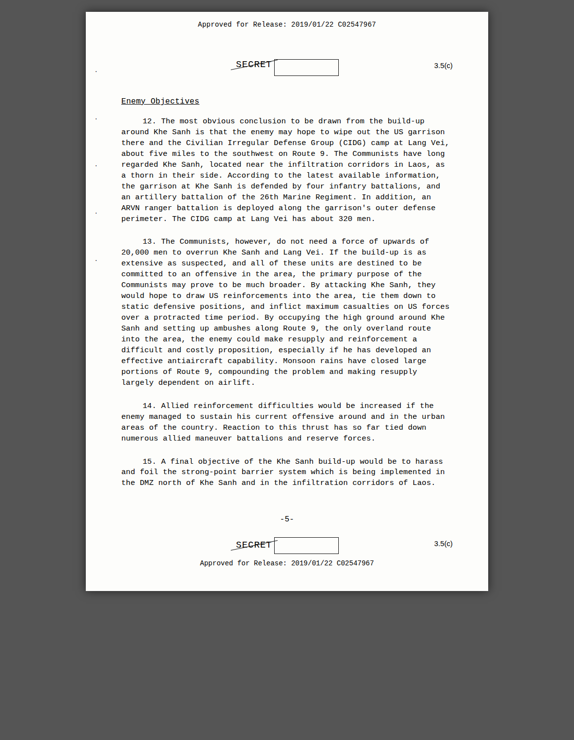Approved for Release: 2019/01/22 C02547967
3.5(c) SECRET
· · · · ·
Enemy Objectives
12. The most obvious conclusion to be drawn from the build-up around Khe Sanh is that the enemy may hope to wipe out the US garrison there and the Civilian Irregular Defense Group (CIDG) camp at Lang Vei, about five miles to the southwest on Route 9. The Communists have long regarded Khe Sanh, located near the infiltration corridors in Laos, as a thorn in their side. According to the latest available information, the garrison at Khe Sanh is defended by four infantry battalions, and an artillery battalion of the 26th Marine Regiment. In addition, an ARVN ranger battalion is deployed along the garrison's outer defense perimeter. The CIDG camp at Lang Vei has about 320 men.
13. The Communists, however, do not need a force of upwards of 20,000 men to overrun Khe Sanh and Lang Vei. If the build-up is as extensive as suspected, and all of these units are destined to be committed to an offensive in the area, the primary purpose of the Communists may prove to be much broader. By attacking Khe Sanh, they would hope to draw US reinforcements into the area, tie them down to static defensive positions, and inflict maximum casualties on US forces over a protracted time period. By occupying the high ground around Khe Sanh and setting up ambushes along Route 9, the only overland route into the area, the enemy could make resupply and reinforcement a difficult and costly proposition, especially if he has developed an effective antiaircraft capability. Monsoon rains have closed large portions of Route 9, compounding the problem and making resupply largely dependent on airlift.
14. Allied reinforcement difficulties would be increased if the enemy managed to sustain his current offensive around and in the urban areas of the country. Reaction to this thrust has so far tied down numerous allied maneuver battalions and reserve forces.
15. A final objective of the Khe Sanh build-up would be to harass and foil the strong-point barrier system which is being implemented in the DMZ north of Khe Sanh and in the infiltration corridors of Laos.
-5-
3.5(c) SECRET
Approved for Release: 2019/01/22 C02547967